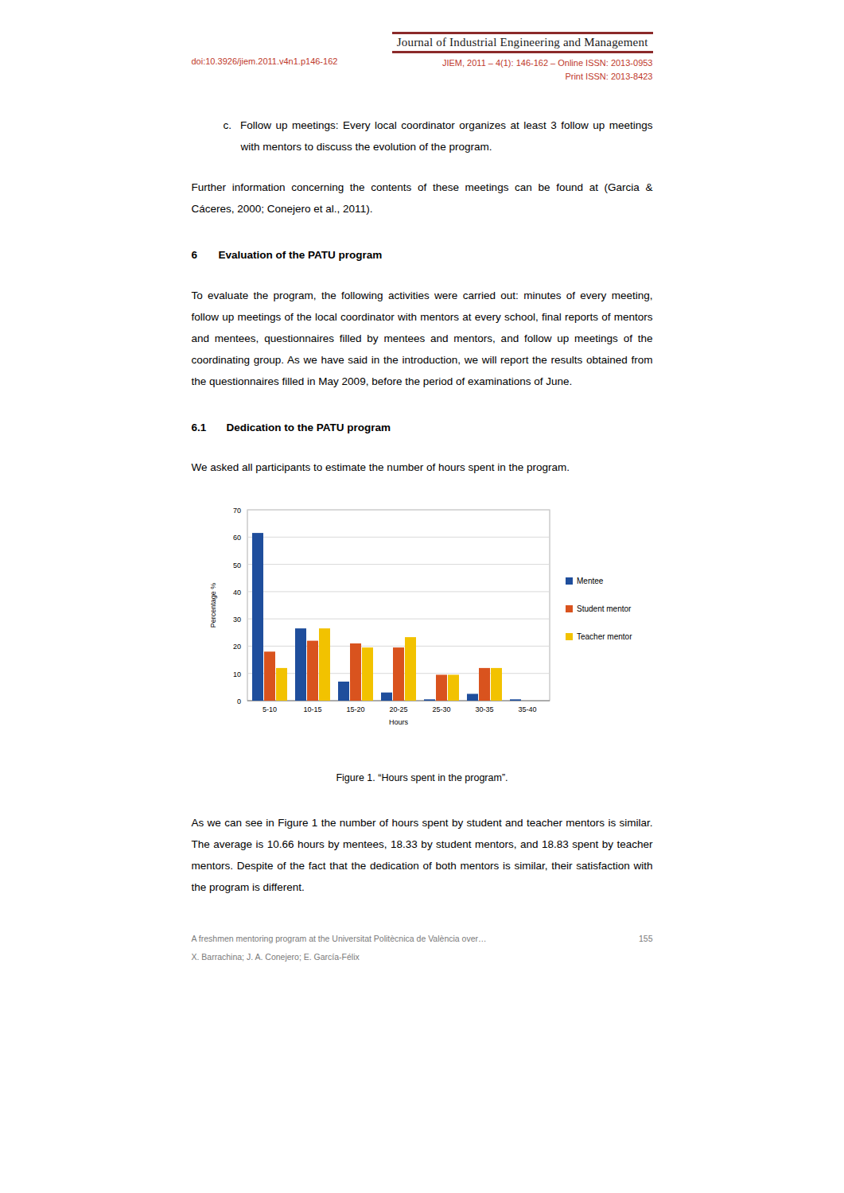Journal of Industrial Engineering and Management
doi:10.3926/jiem.2011.v4n1.p146-162
JIEM, 2011 – 4(1): 146-162 – Online ISSN: 2013-0953
Print ISSN: 2013-8423
c. Follow up meetings: Every local coordinator organizes at least 3 follow up meetings with mentors to discuss the evolution of the program.
Further information concerning the contents of these meetings can be found at (Garcia & Cáceres, 2000; Conejero et al., 2011).
6 Evaluation of the PATU program
To evaluate the program, the following activities were carried out: minutes of every meeting, follow up meetings of the local coordinator with mentors at every school, final reports of mentors and mentees, questionnaires filled by mentees and mentors, and follow up meetings of the coordinating group. As we have said in the introduction, we will report the results obtained from the questionnaires filled in May 2009, before the period of examinations of June.
6.1 Dedication to the PATU program
We asked all participants to estimate the number of hours spent in the program.
70 60 50 40 30 20 10 0 Percentage % 5-10 10-15 15-20 20-25 25-30 30-35 35-40 Hours Mentee Student mentor Teacher mentor
Figure 1. “Hours spent in the program”.
As we can see in Figure 1 the number of hours spent by student and teacher mentors is similar. The average is 10.66 hours by mentees, 18.33 by student mentors, and 18.83 spent by teacher mentors. Despite of the fact that the dedication of both mentors is similar, their satisfaction with the program is different.
155 A freshmen mentoring program at the Universitat Politècnica de València over…
X. Barrachina; J. A. Conejero; E. García-Félix